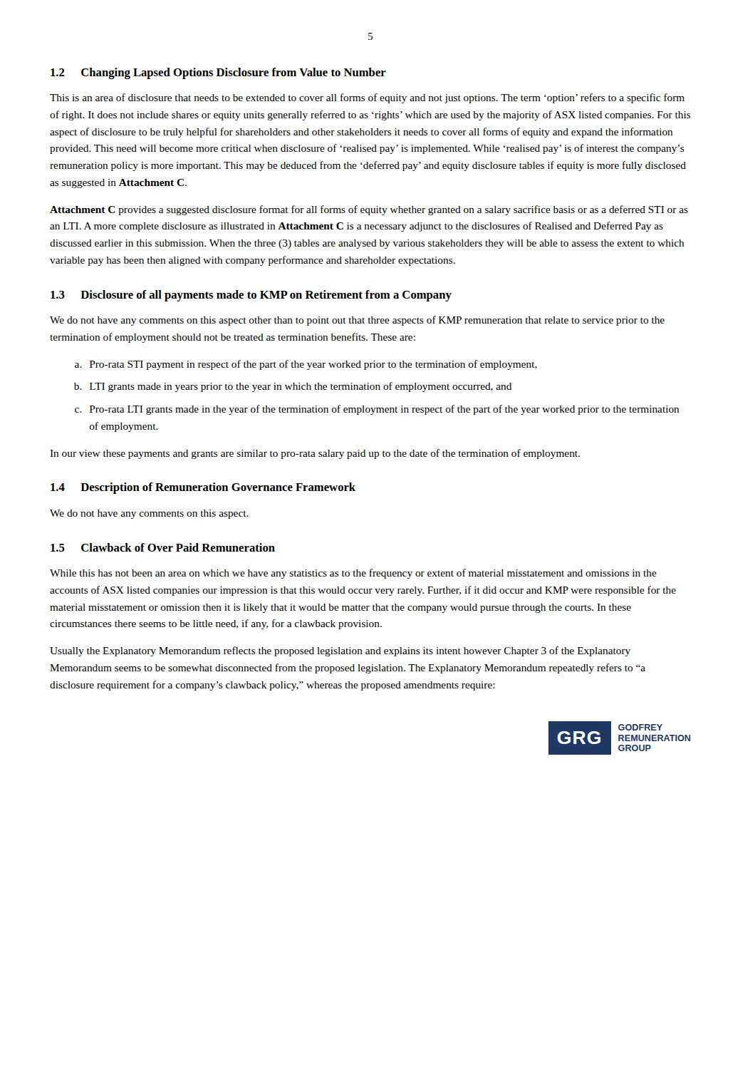5
1.2 Changing Lapsed Options Disclosure from Value to Number
This is an area of disclosure that needs to be extended to cover all forms of equity and not just options. The term ‘option’ refers to a specific form of right. It does not include shares or equity units generally referred to as ‘rights’ which are used by the majority of ASX listed companies. For this aspect of disclosure to be truly helpful for shareholders and other stakeholders it needs to cover all forms of equity and expand the information provided. This need will become more critical when disclosure of ‘realised pay’ is implemented. While ‘realised pay’ is of interest the company’s remuneration policy is more important. This may be deduced from the ‘deferred pay’ and equity disclosure tables if equity is more fully disclosed as suggested in Attachment C.
Attachment C provides a suggested disclosure format for all forms of equity whether granted on a salary sacrifice basis or as a deferred STI or as an LTI. A more complete disclosure as illustrated in Attachment C is a necessary adjunct to the disclosures of Realised and Deferred Pay as discussed earlier in this submission. When the three (3) tables are analysed by various stakeholders they will be able to assess the extent to which variable pay has been then aligned with company performance and shareholder expectations.
1.3 Disclosure of all payments made to KMP on Retirement from a Company
We do not have any comments on this aspect other than to point out that three aspects of KMP remuneration that relate to service prior to the termination of employment should not be treated as termination benefits. These are:
Pro-rata STI payment in respect of the part of the year worked prior to the termination of employment,
LTI grants made in years prior to the year in which the termination of employment occurred, and
Pro-rata LTI grants made in the year of the termination of employment in respect of the part of the year worked prior to the termination of employment.
In our view these payments and grants are similar to pro-rata salary paid up to the date of the termination of employment.
1.4 Description of Remuneration Governance Framework
We do not have any comments on this aspect.
1.5 Clawback of Over Paid Remuneration
While this has not been an area on which we have any statistics as to the frequency or extent of material misstatement and omissions in the accounts of ASX listed companies our impression is that this would occur very rarely. Further, if it did occur and KMP were responsible for the material misstatement or omission then it is likely that it would be matter that the company would pursue through the courts. In these circumstances there seems to be little need, if any, for a clawback provision.
Usually the Explanatory Memorandum reflects the proposed legislation and explains its intent however Chapter 3 of the Explanatory Memorandum seems to be somewhat disconnected from the proposed legislation. The Explanatory Memorandum repeatedly refers to “a disclosure requirement for a company’s clawback policy,” whereas the proposed amendments require:
GRG
Godfrey
Remuneration
Group